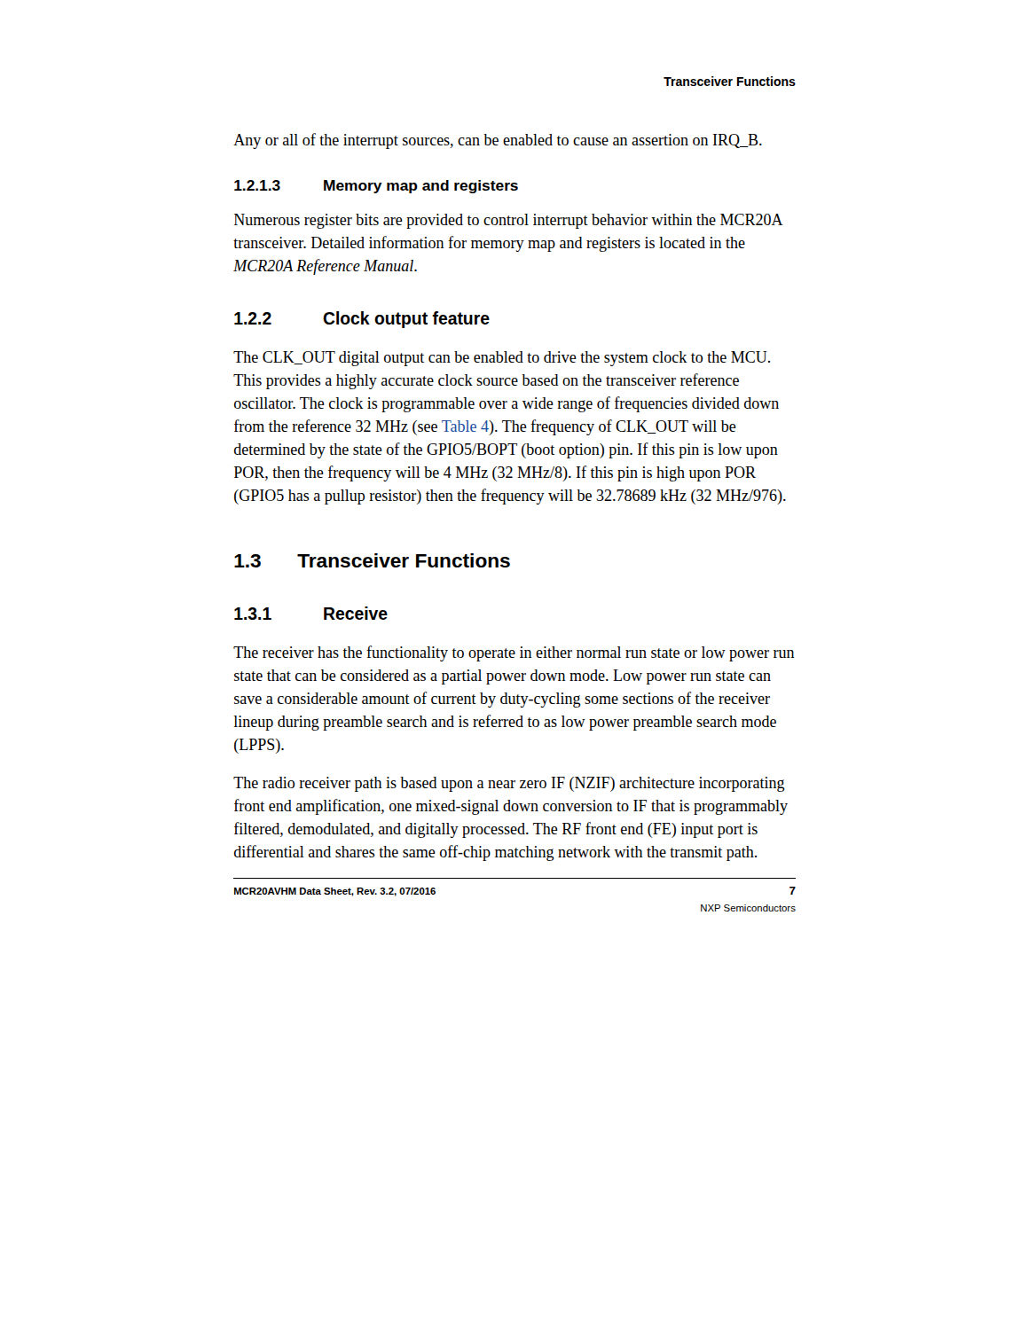Transceiver Functions
Any or all of the interrupt sources, can be enabled to cause an assertion on IRQ_B.
1.2.1.3 Memory map and registers
Numerous register bits are provided to control interrupt behavior within the MCR20A transceiver. Detailed information for memory map and registers is located in the MCR20A Reference Manual.
1.2.2 Clock output feature
The CLK_OUT digital output can be enabled to drive the system clock to the MCU. This provides a highly accurate clock source based on the transceiver reference oscillator. The clock is programmable over a wide range of frequencies divided down from the reference 32 MHz (see Table 4). The frequency of CLK_OUT will be determined by the state of the GPIO5/BOPT (boot option) pin. If this pin is low upon POR, then the frequency will be 4 MHz (32 MHz/8). If this pin is high upon POR (GPIO5 has a pullup resistor) then the frequency will be 32.78689 kHz (32 MHz/976).
1.3 Transceiver Functions
1.3.1 Receive
The receiver has the functionality to operate in either normal run state or low power run state that can be considered as a partial power down mode. Low power run state can save a considerable amount of current by duty-cycling some sections of the receiver lineup during preamble search and is referred to as low power preamble search mode (LPPS).
The radio receiver path is based upon a near zero IF (NZIF) architecture incorporating front end amplification, one mixed-signal down conversion to IF that is programmably filtered, demodulated, and digitally processed. The RF front end (FE) input port is differential and shares the same off-chip matching network with the transmit path.
MCR20AVHM Data Sheet, Rev. 3.2, 07/2016 7
NXP Semiconductors